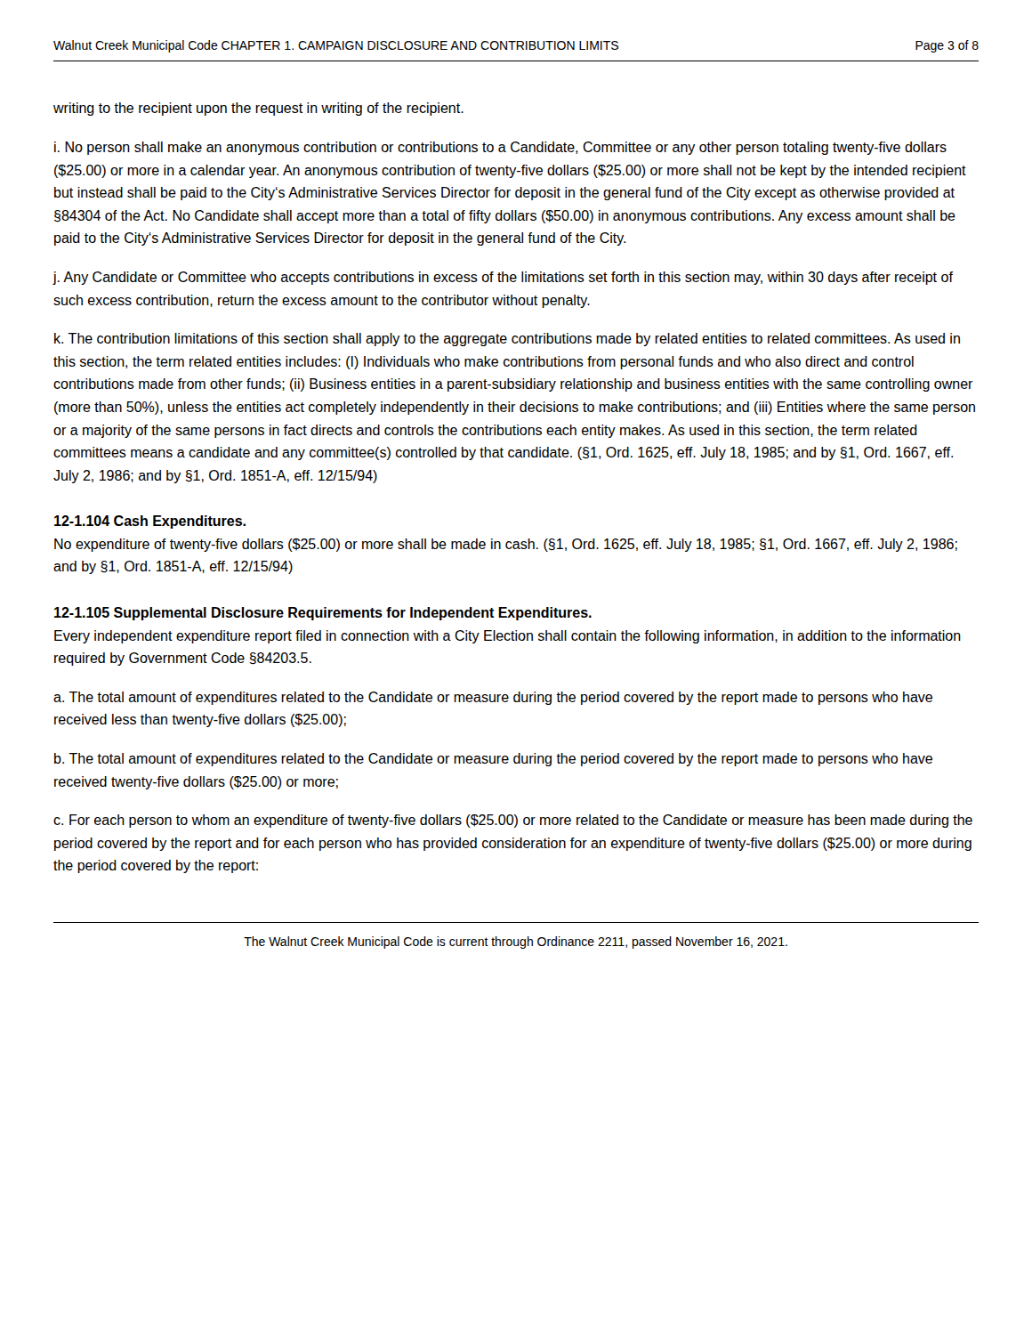Walnut Creek Municipal Code CHAPTER 1. CAMPAIGN DISCLOSURE AND CONTRIBUTION LIMITS
Page 3 of 8
writing to the recipient upon the request in writing of the recipient.
i. No person shall make an anonymous contribution or contributions to a Candidate, Committee or any other person totaling twenty-five dollars ($25.00) or more in a calendar year. An anonymous contribution of twenty-five dollars ($25.00) or more shall not be kept by the intended recipient but instead shall be paid to the City‘s Administrative Services Director for deposit in the general fund of the City except as otherwise provided at §84304 of the Act. No Candidate shall accept more than a total of fifty dollars ($50.00) in anonymous contributions. Any excess amount shall be paid to the City‘s Administrative Services Director for deposit in the general fund of the City.
j. Any Candidate or Committee who accepts contributions in excess of the limitations set forth in this section may, within 30 days after receipt of such excess contribution, return the excess amount to the contributor without penalty.
k. The contribution limitations of this section shall apply to the aggregate contributions made by related entities to related committees. As used in this section, the term related entities includes: (I) Individuals who make contributions from personal funds and who also direct and control contributions made from other funds; (ii) Business entities in a parent-subsidiary relationship and business entities with the same controlling owner (more than 50%), unless the entities act completely independently in their decisions to make contributions; and (iii) Entities where the same person or a majority of the same persons in fact directs and controls the contributions each entity makes. As used in this section, the term related committees means a candidate and any committee(s) controlled by that candidate. (§1, Ord. 1625, eff. July 18, 1985; and by §1, Ord. 1667, eff. July 2, 1986; and by §1, Ord. 1851-A, eff. 12/15/94)
12-1.104 Cash Expenditures.
No expenditure of twenty-five dollars ($25.00) or more shall be made in cash. (§1, Ord. 1625, eff. July 18, 1985; §1, Ord. 1667, eff. July 2, 1986; and by §1, Ord. 1851-A, eff. 12/15/94)
12-1.105 Supplemental Disclosure Requirements for Independent Expenditures.
Every independent expenditure report filed in connection with a City Election shall contain the following information, in addition to the information required by Government Code §84203.5.
a. The total amount of expenditures related to the Candidate or measure during the period covered by the report made to persons who have received less than twenty-five dollars ($25.00);
b. The total amount of expenditures related to the Candidate or measure during the period covered by the report made to persons who have received twenty-five dollars ($25.00) or more;
c. For each person to whom an expenditure of twenty-five dollars ($25.00) or more related to the Candidate or measure has been made during the period covered by the report and for each person who has provided consideration for an expenditure of twenty-five dollars ($25.00) or more during the period covered by the report:
The Walnut Creek Municipal Code is current through Ordinance 2211, passed November 16, 2021.